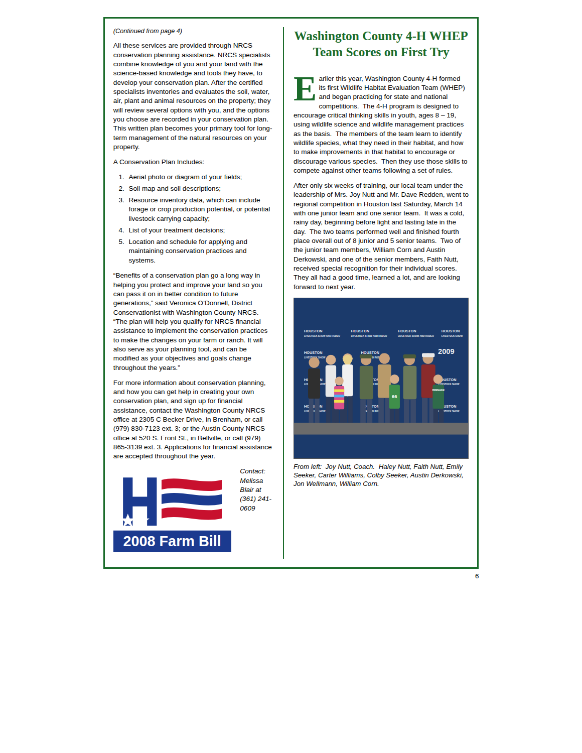(Continued from page 4)
All these services are provided through NRCS conservation planning assistance. NRCS specialists combine knowledge of you and your land with the science-based knowledge and tools they have, to develop your conservation plan. After the certified specialists inventories and evaluates the soil, water, air, plant and animal resources on the property; they will review several options with you, and the options you choose are recorded in your conservation plan. This written plan becomes your primary tool for long-term management of the natural resources on your property.
A Conservation Plan Includes:
Aerial photo or diagram of your fields;
Soil map and soil descriptions;
Resource inventory data, which can include forage or crop production potential, or potential livestock carrying capacity;
List of your treatment decisions;
Location and schedule for applying and maintaining conservation practices and systems.
“Benefits of a conservation plan go a long way in helping you protect and improve your land so you can pass it on in better condition to future generations,” said Veronica O’Donnell, District Conservationist with Washington County NRCS. “The plan will help you qualify for NRCS financial assistance to implement the conservation practices to make the changes on your farm or ranch. It will also serve as your planning tool, and can be modified as your objectives and goals change throughout the years.”
For more information about conservation planning, and how you can get help in creating your own conservation plan, and sign up for financial assistance, contact the Washington County NRCS office at 2305 C Becker Drive, in Brenham, or call (979) 830-7123 ext. 3; or the Austin County NRCS office at 520 S. Front St., in Bellville, or call (979) 865-3139 ext. 3. Applications for financial assistance are accepted throughout the year.
2008 Farm Bill
Contact: Melissa Blair at (361) 241-0609
Washington County 4-H WHEP Team Scores on First Try
Earlier this year, Washington County 4-H formed its first Wildlife Habitat Evaluation Team (WHEP) and began practicing for state and national competitions. The 4-H program is designed to encourage critical thinking skills in youth, ages 8 – 19, using wildlife science and wildlife management practices as the basis. The members of the team learn to identify wildlife species, what they need in their habitat, and how to make improvements in that habitat to encourage or discourage various species. Then they use those skills to compete against other teams following a set of rules.
After only six weeks of training, our local team under the leadership of Mrs. Joy Nutt and Mr. Dave Redden, went to regional competition in Houston last Saturday, March 14 with one junior team and one senior team. It was a cold, rainy day, beginning before light and lasting late in the day. The two teams performed well and finished fourth place overall out of 8 junior and 5 senior teams. Two of the junior team members, William Corn and Austin Derkowski, and one of the senior members, Faith Nutt, received special recognition for their individual scores. They all had a good time, learned a lot, and are looking forward to next year.
HOUSTON LIVESTOCK SHOW AND RODEO HOUSTON LIVESTOCK SHOW AND RODEO HOUSTON LIVESTOCK SHOW AND RODEO HOUSTON LIVESTOCK SHOW HOUSTON LIVESTOCK SHOW HOUSTON SHOW AND RODEO 2009 HOUSTON LIVESTOCK SHOW HOUSTON SHOW AND RODEO HOUSTON LIVESTOCK SHOW HOUSTON LIVESTOCK SHOW HOUSTON SHOW AND RODEO HOUSTON LIVESTOCK SHOW 66 BRENHAM
From left: Joy Nutt, Coach. Haley Nutt, Faith Nutt, Emily Seeker, Carter Williams, Colby Seeker, Austin Derkowski, Jon Wellmann, William Corn.
6